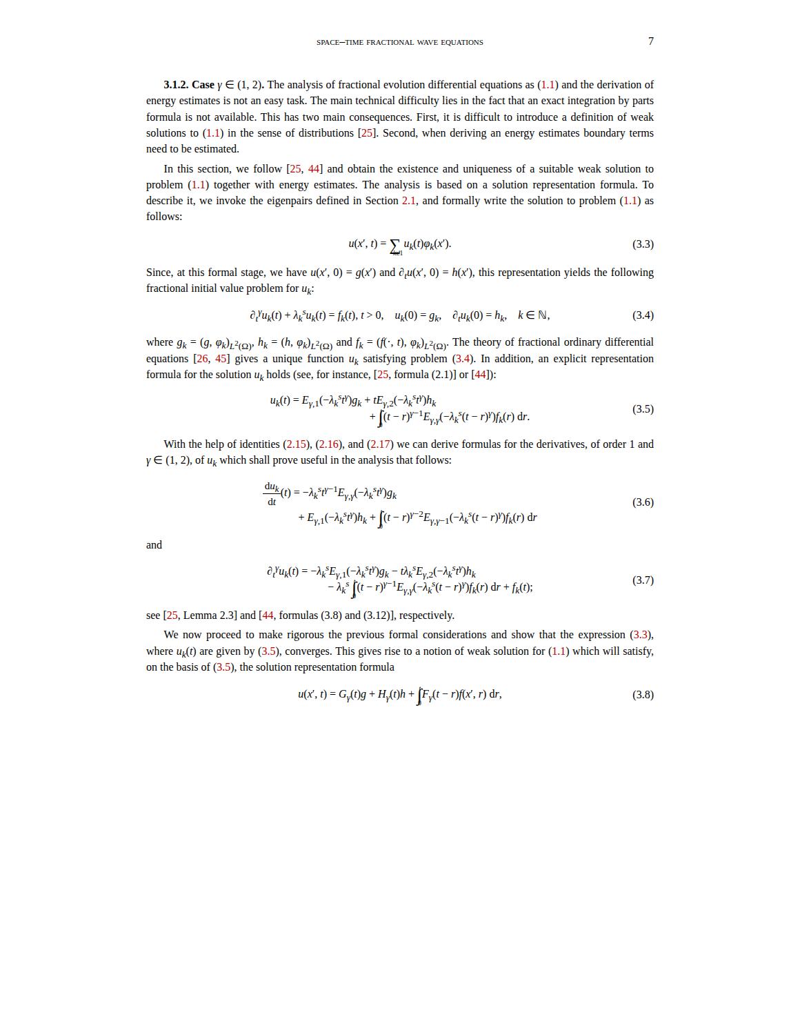space–time fractional wave equations 7
3.1.2. Case γ ∈ (1, 2). The analysis of fractional evolution differential equations as (1.1) and the derivation of energy estimates is not an easy task. The main technical difficulty lies in the fact that an exact integration by parts formula is not available. This has two main consequences. First, it is difficult to introduce a definition of weak solutions to (1.1) in the sense of distributions [25]. Second, when deriving an energy estimates boundary terms need to be estimated.
In this section, we follow [25, 44] and obtain the existence and uniqueness of a suitable weak solution to problem (1.1) together with energy estimates. The analysis is based on a solution representation formula. To describe it, we invoke the eigenpairs defined in Section 2.1, and formally write the solution to problem (1.1) as follows:
u(x′, t) = ∑k≥1 uk(t)φk(x′). (3.3)
Since, at this formal stage, we have u(x′, 0) = g(x′) and ∂tu(x′, 0) = h(x′), this representation yields the following fractional initial value problem for uk:
∂tγuk(t) + λks uk(t) = fk(t), t > 0, uk(0) = gk, ∂tuk(0) = hk, k ∈ ℕ, (3.4)
where gk = (g, φk)L2(Ω), hk = (h, φk)L2(Ω) and fk = (f(·, t), φk)L2(Ω). The theory of fractional ordinary differential equations [26, 45] gives a unique function uk satisfying problem (3.4). In addition, an explicit representation formula for the solution uk holds (see, for instance, [25, formula (2.1)] or [44]):
uk(t) = Eγ,1(−λkstγ)gk + tEγ,2(−λkstγ)hk
+ ∫0 t(t − r)γ−1Eγ,γ(−λks(t − r)γ)fk(r) dr. (3.5)
With the help of identities (2.15), (2.16), and (2.17) we can derive formulas for the derivatives, of order 1 and γ ∈ (1, 2), of uk which shall prove useful in the analysis that follows:
duk dt(t) = −λkstγ−1Eγ,γ(−λkstγ)gk
+ Eγ,1(−λkstγ)hk + ∫0 t(t − r)γ−2Eγ,γ−1(−λks(t − r)γ)fk(r) dr (3.6)
and
∂tγuk(t) = −λksEγ,1(−λkstγ)gk − tλksEγ,2(−λkstγ)hk
− λks ∫0 t(t − r)γ−1Eγ,γ(−λks(t − r)γ)fk(r) dr + fk(t); (3.7)
see [25, Lemma 2.3] and [44, formulas (3.8) and (3.12)], respectively.
We now proceed to make rigorous the previous formal considerations and show that the expression (3.3), where uk(t) are given by (3.5), converges. This gives rise to a notion of weak solution for (1.1) which will satisfy, on the basis of (3.5), the solution representation formula
u(x′, t) = Gγ(t)g + Hγ(t)h + ∫0 t Fγ(t − r)f(x′, r) dr, (3.8)